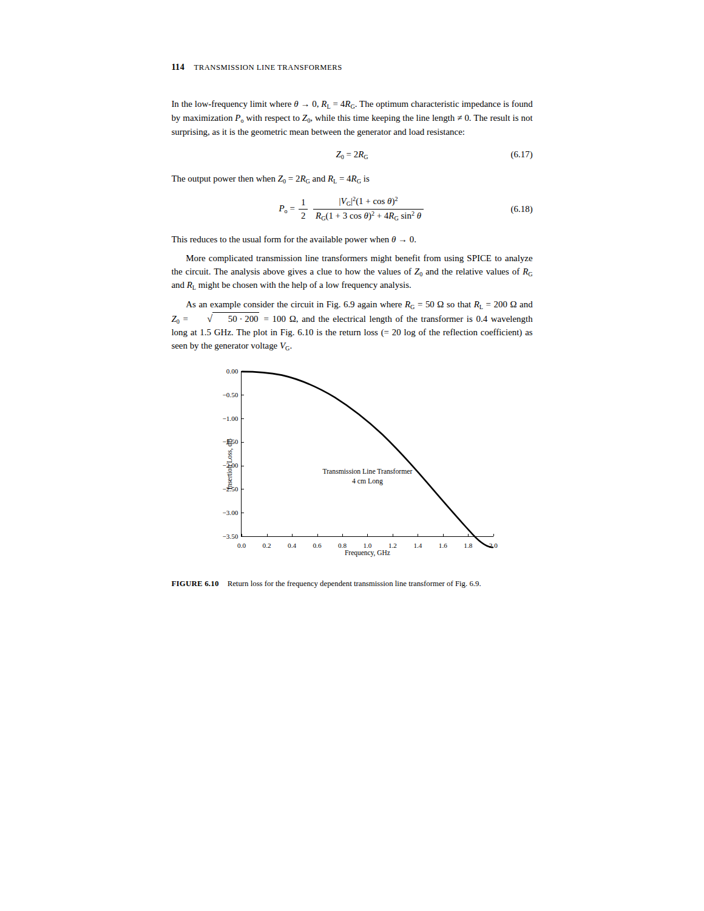114 TRANSMISSION LINE TRANSFORMERS
In the low-frequency limit where θ → 0, RL = 4RG. The optimum characteristic impedance is found by maximization Po with respect to Z0, while this time keeping the line length ≠ 0. The result is not surprising, as it is the geometric mean between the generator and load resistance:
Z0 = 2RG
(6.17)
The output power then when Z0 = 2RG and RL = 4RG is
Po = 12 |VG|2(1 + cos θ)2 RG(1 + 3 cos θ)2 + 4RG sin2 θ
(6.18)
This reduces to the usual form for the available power when θ → 0.
More complicated transmission line transformers might benefit from using SPICE to analyze the circuit. The analysis above gives a clue to how the values of Z0 and the relative values of RG and RL might be chosen with the help of a low frequency analysis.
As an example consider the circuit in Fig. 6.9 again where RG = 50 Ω so that RL = 200 Ω and Z0 = 50 · 200 = 100 Ω, and the electrical length of the transformer is 0.4 wavelength long at 1.5 GHz. The plot in Fig. 6.10 is the return loss (= 20 log of the reflection coefficient) as seen by the generator voltage VG.
Insertion Loss, dB
0.00
−0.50
−1.00
−1.50
−2.00
−2.50
−3.00
−3.50
0.0
0.2
0.4
0.6
0.8
1.0
1.2
1.4
1.6
1.8
2.0
Frequency, GHz
Transmission Line Transformer
4 cm Long
FIGURE 6.10 Return loss for the frequency dependent transmission line transformer of Fig. 6.9.